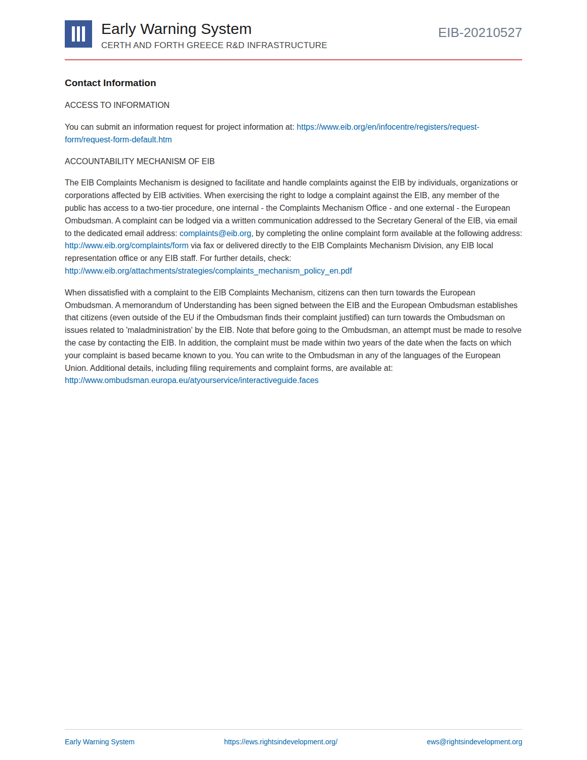Early Warning System
CERTH AND FORTH GREECE R&D INFRASTRUCTURE
EIB-20210527
Contact Information
ACCESS TO INFORMATION
You can submit an information request for project information at: https://www.eib.org/en/infocentre/registers/request-form/request-form-default.htm
ACCOUNTABILITY MECHANISM OF EIB
The EIB Complaints Mechanism is designed to facilitate and handle complaints against the EIB by individuals, organizations or corporations affected by EIB activities. When exercising the right to lodge a complaint against the EIB, any member of the public has access to a two-tier procedure, one internal - the Complaints Mechanism Office - and one external - the European Ombudsman. A complaint can be lodged via a written communication addressed to the Secretary General of the EIB, via email to the dedicated email address: complaints@eib.org, by completing the online complaint form available at the following address: http://www.eib.org/complaints/form via fax or delivered directly to the EIB Complaints Mechanism Division, any EIB local representation office or any EIB staff. For further details, check: http://www.eib.org/attachments/strategies/complaints_mechanism_policy_en.pdf
When dissatisfied with a complaint to the EIB Complaints Mechanism, citizens can then turn towards the European Ombudsman. A memorandum of Understanding has been signed between the EIB and the European Ombudsman establishes that citizens (even outside of the EU if the Ombudsman finds their complaint justified) can turn towards the Ombudsman on issues related to 'maladministration' by the EIB. Note that before going to the Ombudsman, an attempt must be made to resolve the case by contacting the EIB. In addition, the complaint must be made within two years of the date when the facts on which your complaint is based became known to you. You can write to the Ombudsman in any of the languages of the European Union. Additional details, including filing requirements and complaint forms, are available at: http://www.ombudsman.europa.eu/atyourservice/interactiveguide.faces
Early Warning System
https://ews.rightsindevelopment.org/
ews@rightsindevelopment.org